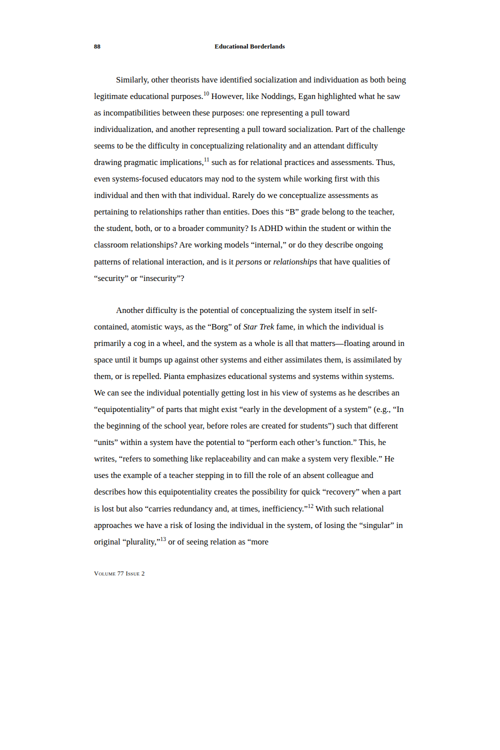88 Educational Borderlands
Similarly, other theorists have identified socialization and individuation as both being legitimate educational purposes.10 However, like Noddings, Egan highlighted what he saw as incompatibilities between these purposes: one representing a pull toward individualization, and another representing a pull toward socialization. Part of the challenge seems to be the difficulty in conceptualizing relationality and an attendant difficulty drawing pragmatic implications,11 such as for relational practices and assessments. Thus, even systems-focused educators may nod to the system while working first with this individual and then with that individual. Rarely do we conceptualize assessments as pertaining to relationships rather than entities. Does this “B” grade belong to the teacher, the student, both, or to a broader community? Is ADHD within the student or within the classroom relationships? Are working models “internal,” or do they describe ongoing patterns of relational interaction, and is it persons or relationships that have qualities of “security” or “insecurity”?
Another difficulty is the potential of conceptualizing the system itself in self-contained, atomistic ways, as the “Borg” of Star Trek fame, in which the individual is primarily a cog in a wheel, and the system as a whole is all that matters—floating around in space until it bumps up against other systems and either assimilates them, is assimilated by them, or is repelled. Pianta emphasizes educational systems and systems within systems. We can see the individual potentially getting lost in his view of systems as he describes an “equipotentiality” of parts that might exist “early in the development of a system” (e.g., “In the beginning of the school year, before roles are created for students”) such that different “units” within a system have the potential to “perform each other’s function.” This, he writes, “refers to something like replaceability and can make a system very flexible.” He uses the example of a teacher stepping in to fill the role of an absent colleague and describes how this equipotentiality creates the possibility for quick “recovery” when a part is lost but also “carries redundancy and, at times, inefficiency.”12 With such relational approaches we have a risk of losing the individual in the system, of losing the “singular” in original “plurality,”13 or of seeing relation as “more
Volume 77 Issue 2